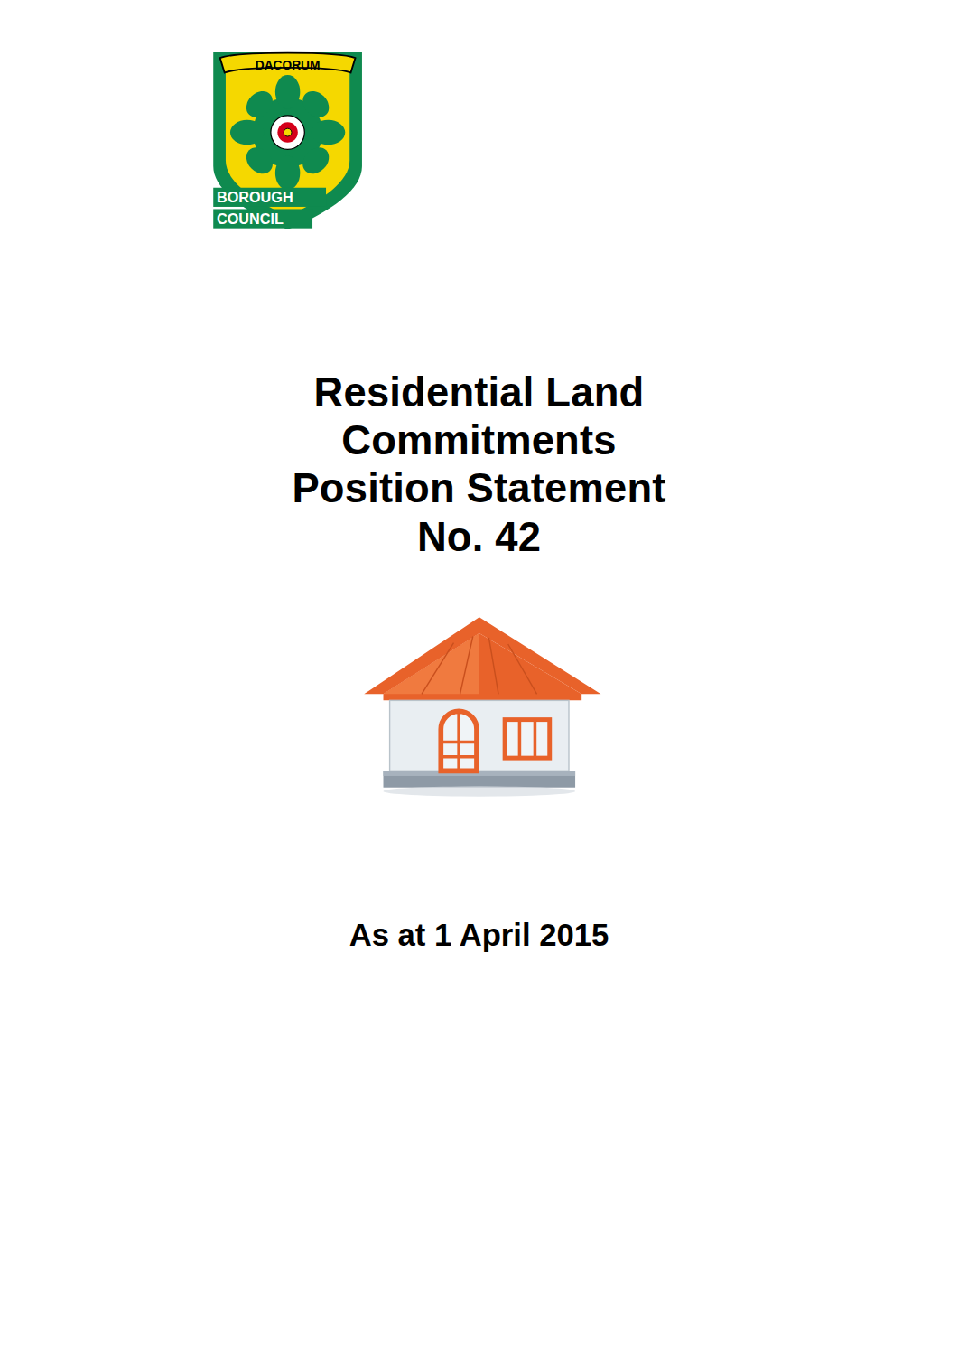Dacorum Borough Council DACORUM BOROUGH COUNCIL
Residential Land Commitments
Position Statement
No. 42
House illustration
As at 1 April 2015